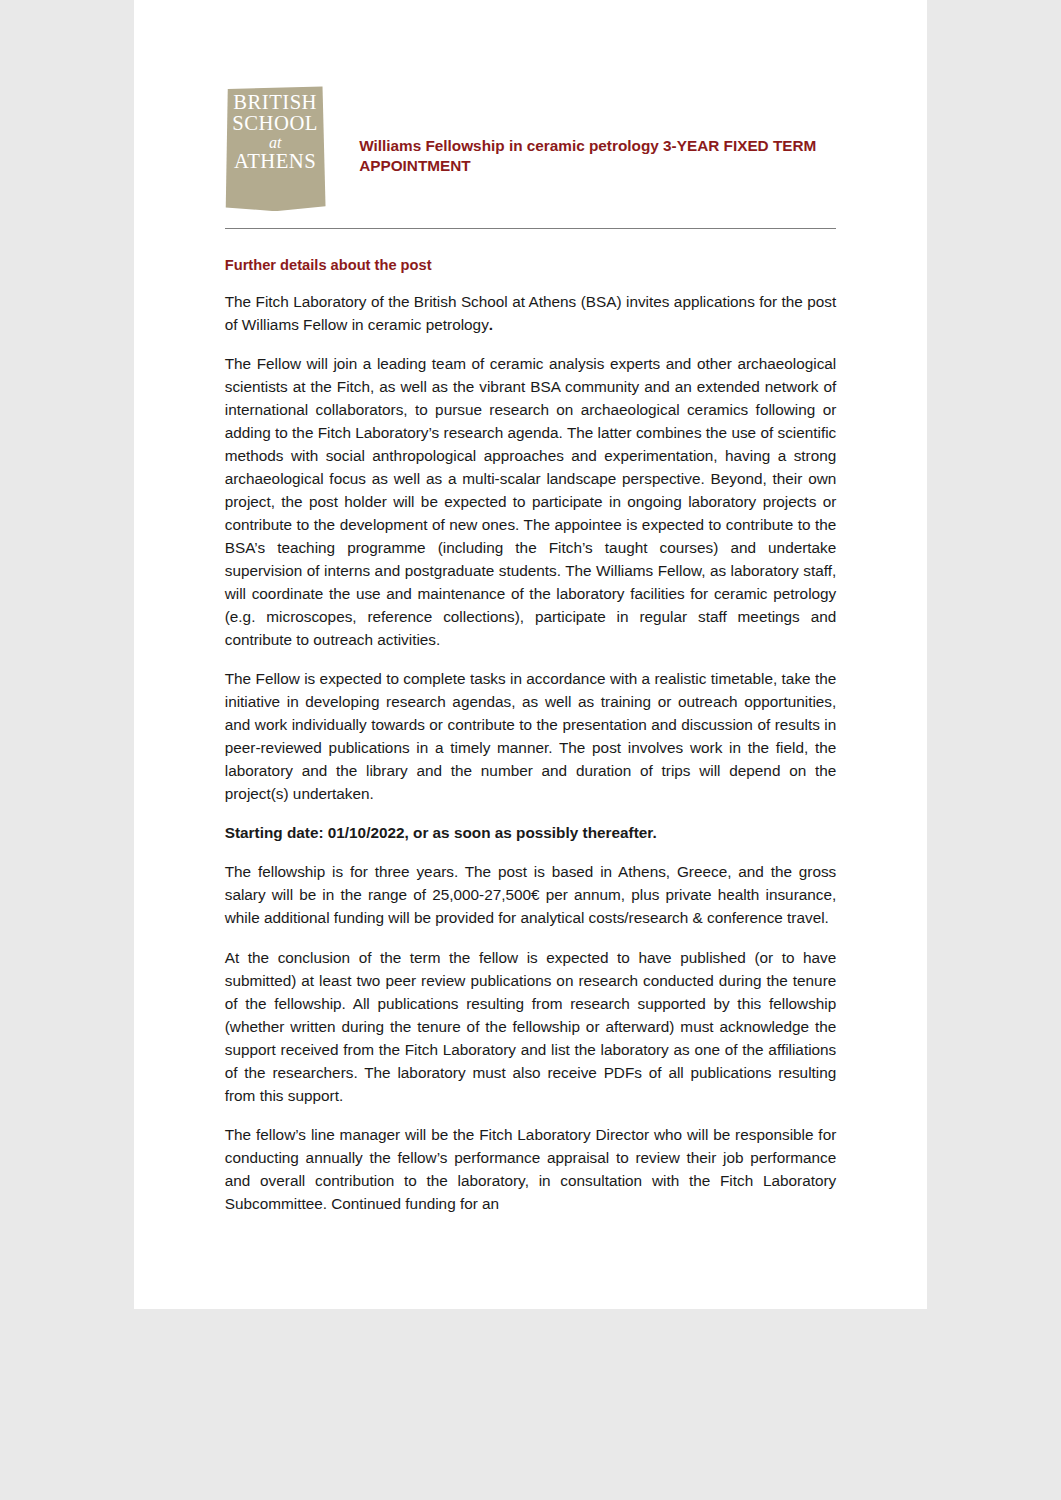BRITISH SCHOOL at ATHENS
Williams Fellowship in ceramic petrology 3-YEAR FIXED TERM APPOINTMENT
Further details about the post
The Fitch Laboratory of the British School at Athens (BSA) invites applications for the post of Williams Fellow in ceramic petrology.
The Fellow will join a leading team of ceramic analysis experts and other archaeological scientists at the Fitch, as well as the vibrant BSA community and an extended network of international collaborators, to pursue research on archaeological ceramics following or adding to the Fitch Laboratory’s research agenda. The latter combines the use of scientific methods with social anthropological approaches and experimentation, having a strong archaeological focus as well as a multi-scalar landscape perspective. Beyond, their own project, the post holder will be expected to participate in ongoing laboratory projects or contribute to the development of new ones. The appointee is expected to contribute to the BSA’s teaching programme (including the Fitch’s taught courses) and undertake supervision of interns and postgraduate students. The Williams Fellow, as laboratory staff, will coordinate the use and maintenance of the laboratory facilities for ceramic petrology (e.g. microscopes, reference collections), participate in regular staff meetings and contribute to outreach activities.
The Fellow is expected to complete tasks in accordance with a realistic timetable, take the initiative in developing research agendas, as well as training or outreach opportunities, and work individually towards or contribute to the presentation and discussion of results in peer-reviewed publications in a timely manner. The post involves work in the field, the laboratory and the library and the number and duration of trips will depend on the project(s) undertaken.
Starting date: 01/10/2022, or as soon as possibly thereafter.
The fellowship is for three years. The post is based in Athens, Greece, and the gross salary will be in the range of 25,000-27,500€ per annum, plus private health insurance, while additional funding will be provided for analytical costs/research & conference travel.
At the conclusion of the term the fellow is expected to have published (or to have submitted) at least two peer review publications on research conducted during the tenure of the fellowship. All publications resulting from research supported by this fellowship (whether written during the tenure of the fellowship or afterward) must acknowledge the support received from the Fitch Laboratory and list the laboratory as one of the affiliations of the researchers. The laboratory must also receive PDFs of all publications resulting from this support.
The fellow’s line manager will be the Fitch Laboratory Director who will be responsible for conducting annually the fellow’s performance appraisal to review their job performance and overall contribution to the laboratory, in consultation with the Fitch Laboratory Subcommittee. Continued funding for an